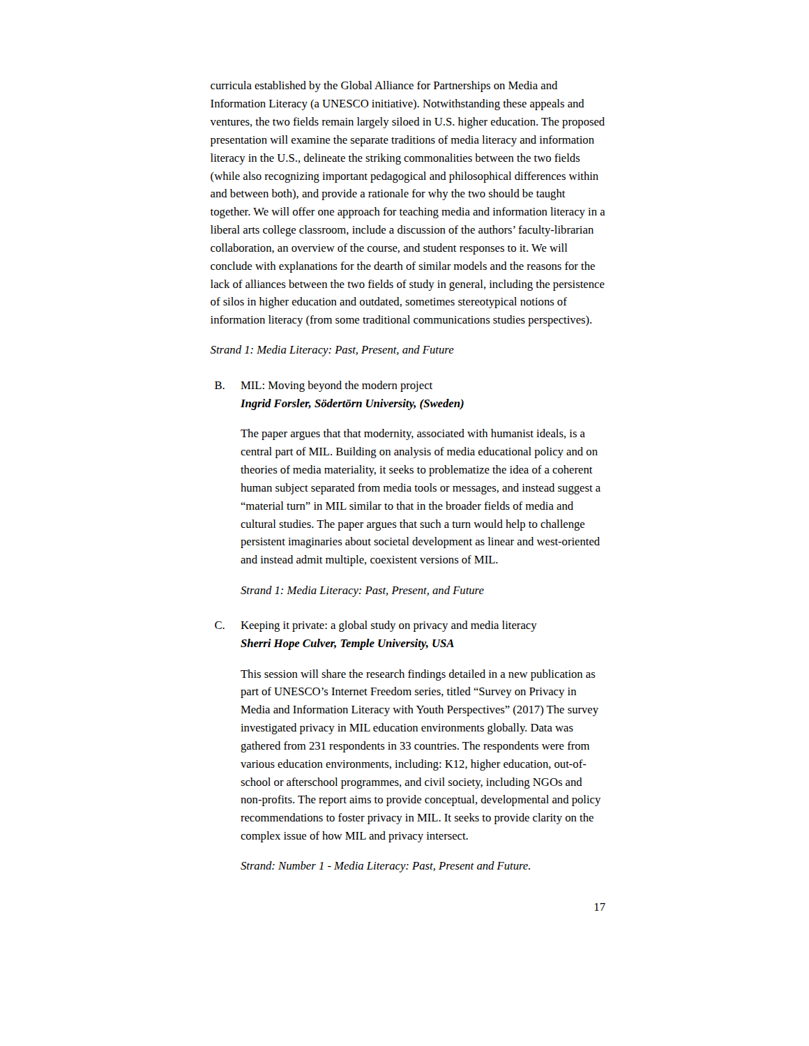curricula established by the Global Alliance for Partnerships on Media and Information Literacy (a UNESCO initiative). Notwithstanding these appeals and ventures, the two fields remain largely siloed in U.S. higher education. The proposed presentation will examine the separate traditions of media literacy and information literacy in the U.S., delineate the striking commonalities between the two fields (while also recognizing important pedagogical and philosophical differences within and between both), and provide a rationale for why the two should be taught together. We will offer one approach for teaching media and information literacy in a liberal arts college classroom, include a discussion of the authors’ faculty-librarian collaboration, an overview of the course, and student responses to it. We will conclude with explanations for the dearth of similar models and the reasons for the lack of alliances between the two fields of study in general, including the persistence of silos in higher education and outdated, sometimes stereotypical notions of information literacy (from some traditional communications studies perspectives).
Strand 1: Media Literacy: Past, Present, and Future
B.
MIL: Moving beyond the modern project
Ingrid Forsler, Södertörn University, (Sweden)
The paper argues that that modernity, associated with humanist ideals, is a central part of MIL. Building on analysis of media educational policy and on theories of media materiality, it seeks to problematize the idea of a coherent human subject separated from media tools or messages, and instead suggest a “material turn” in MIL similar to that in the broader fields of media and cultural studies. The paper argues that such a turn would help to challenge persistent imaginaries about societal development as linear and west-oriented and instead admit multiple, coexistent versions of MIL.
Strand 1: Media Literacy: Past, Present, and Future
C.
Keeping it private: a global study on privacy and media literacy
Sherri Hope Culver, Temple University, USA
This session will share the research findings detailed in a new publication as part of UNESCO’s Internet Freedom series, titled “Survey on Privacy in Media and Information Literacy with Youth Perspectives” (2017) The survey investigated privacy in MIL education environments globally. Data was gathered from 231 respondents in 33 countries. The respondents were from various education environments, including: K12, higher education, out-of-school or afterschool programmes, and civil society, including NGOs and non-profits. The report aims to provide conceptual, developmental and policy recommendations to foster privacy in MIL. It seeks to provide clarity on the complex issue of how MIL and privacy intersect.
Strand: Number 1 - Media Literacy: Past, Present and Future.
17